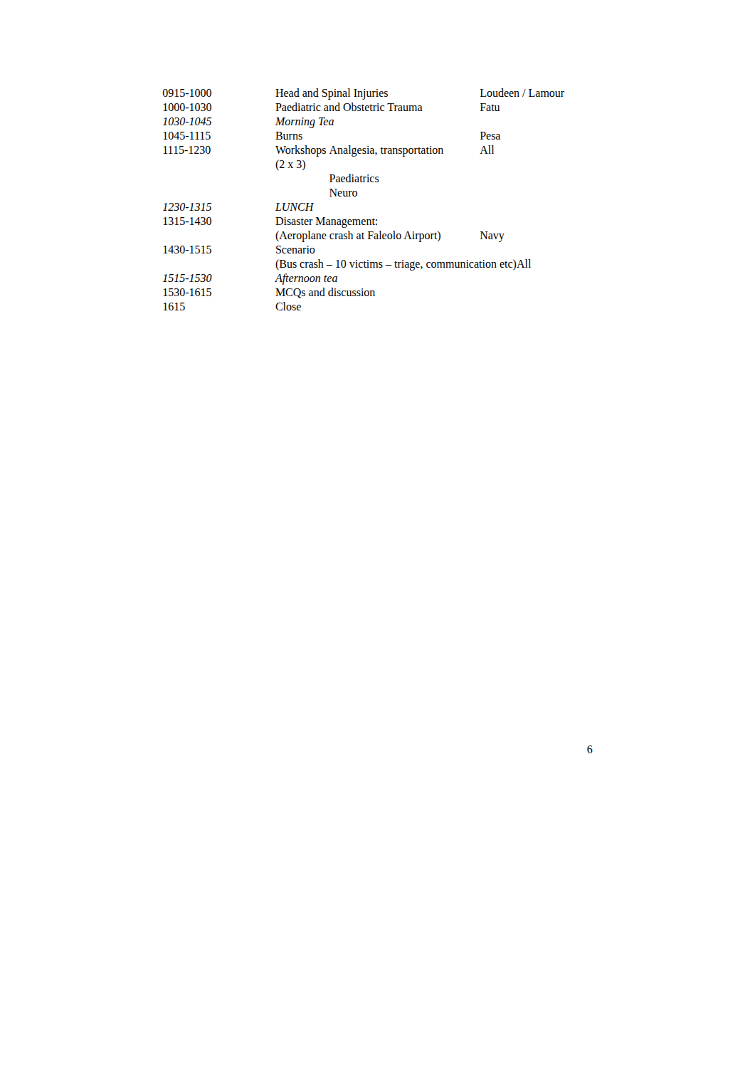| 0915-1000 | Head and Spinal Injuries | Loudeen / Lamour |
| 1000-1030 | Paediatric and Obstetric Trauma | Fatu |
| 1030-1045 | Morning Tea |
| 1045-1115 | Burns | Pesa |
| 1115-1230 | Workshops (2 x 3) | Analgesia, transportation | All |
| | | Paediatrics | |
| | | Neuro | |
| 1230-1315 | LUNCH |
| 1315-1430 | Disaster Management: |
| | (Aeroplane crash at Faleolo Airport) | Navy |
| 1430-1515 | Scenario |
| | (Bus crash – 10 victims – triage, communication etc)All |
| 1515-1530 | Afternoon tea |
| 1530-1615 | MCQs and discussion |
| 1615 | Close |
6